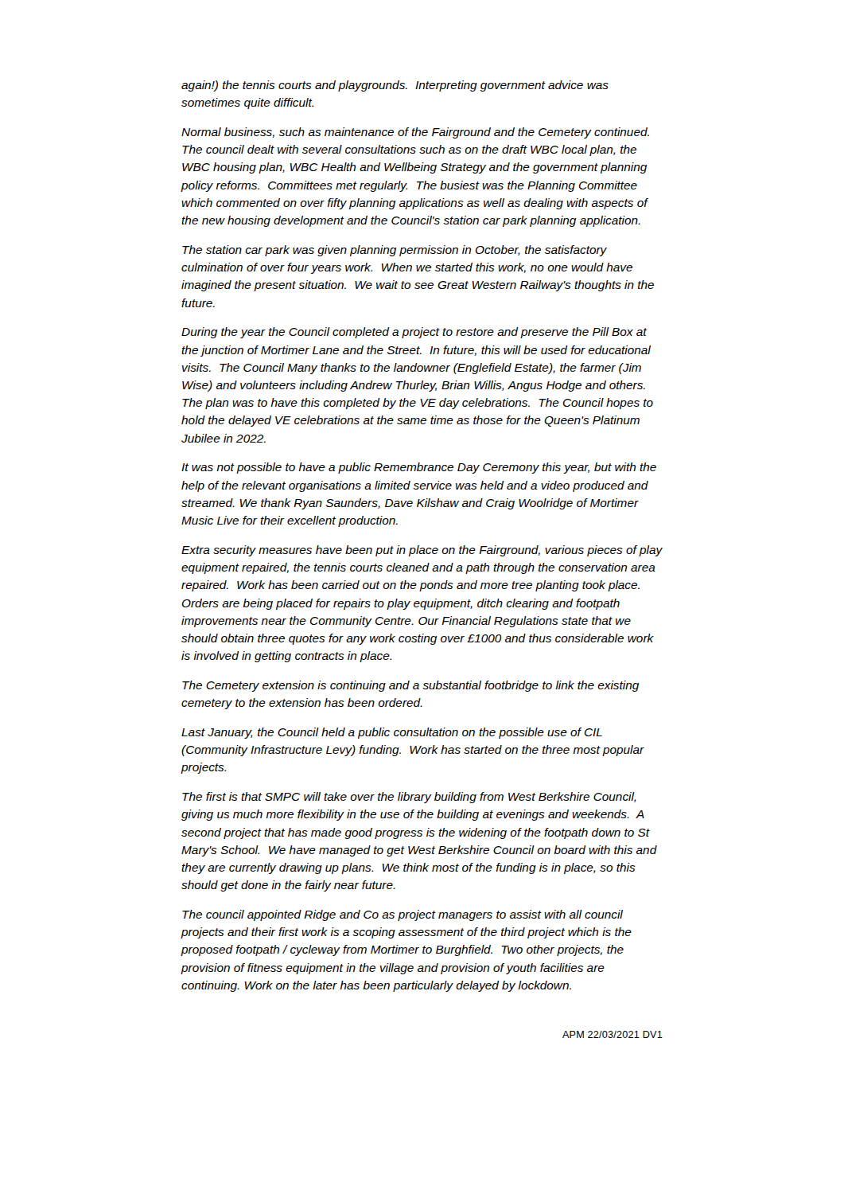again!) the tennis courts and playgrounds. Interpreting government advice was sometimes quite difficult.
Normal business, such as maintenance of the Fairground and the Cemetery continued. The council dealt with several consultations such as on the draft WBC local plan, the WBC housing plan, WBC Health and Wellbeing Strategy and the government planning policy reforms. Committees met regularly. The busiest was the Planning Committee which commented on over fifty planning applications as well as dealing with aspects of the new housing development and the Council's station car park planning application.
The station car park was given planning permission in October, the satisfactory culmination of over four years work. When we started this work, no one would have imagined the present situation. We wait to see Great Western Railway's thoughts in the future.
During the year the Council completed a project to restore and preserve the Pill Box at the junction of Mortimer Lane and the Street. In future, this will be used for educational visits. The Council Many thanks to the landowner (Englefield Estate), the farmer (Jim Wise) and volunteers including Andrew Thurley, Brian Willis, Angus Hodge and others. The plan was to have this completed by the VE day celebrations. The Council hopes to hold the delayed VE celebrations at the same time as those for the Queen's Platinum Jubilee in 2022.
It was not possible to have a public Remembrance Day Ceremony this year, but with the help of the relevant organisations a limited service was held and a video produced and streamed. We thank Ryan Saunders, Dave Kilshaw and Craig Woolridge of Mortimer Music Live for their excellent production.
Extra security measures have been put in place on the Fairground, various pieces of play equipment repaired, the tennis courts cleaned and a path through the conservation area repaired. Work has been carried out on the ponds and more tree planting took place. Orders are being placed for repairs to play equipment, ditch clearing and footpath improvements near the Community Centre. Our Financial Regulations state that we should obtain three quotes for any work costing over £1000 and thus considerable work is involved in getting contracts in place.
The Cemetery extension is continuing and a substantial footbridge to link the existing cemetery to the extension has been ordered.
Last January, the Council held a public consultation on the possible use of CIL (Community Infrastructure Levy) funding. Work has started on the three most popular projects.
The first is that SMPC will take over the library building from West Berkshire Council, giving us much more flexibility in the use of the building at evenings and weekends. A second project that has made good progress is the widening of the footpath down to St Mary's School. We have managed to get West Berkshire Council on board with this and they are currently drawing up plans. We think most of the funding is in place, so this should get done in the fairly near future.
The council appointed Ridge and Co as project managers to assist with all council projects and their first work is a scoping assessment of the third project which is the proposed footpath / cycleway from Mortimer to Burghfield. Two other projects, the provision of fitness equipment in the village and provision of youth facilities are continuing. Work on the later has been particularly delayed by lockdown.
APM 22/03/2021 DV1